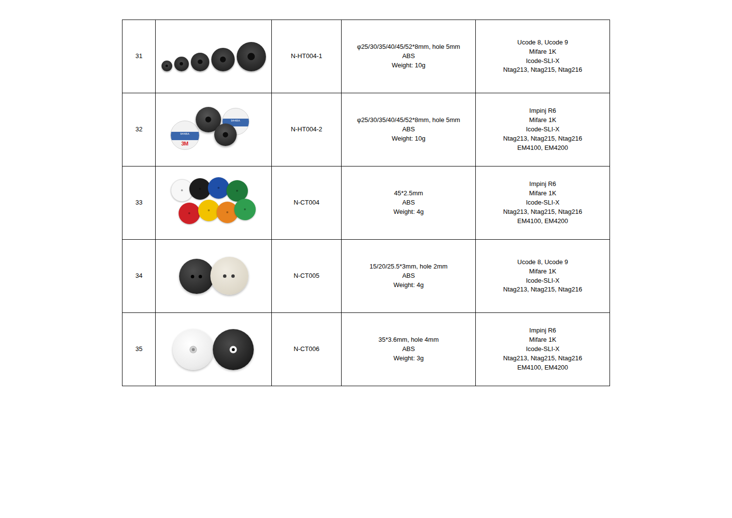| 31 | | N-HT004-1 | φ25/30/35/40/45/52*8mm, hole 5mm ABS Weight: 10g | Ucode 8, Ucode 9 Mifare 1K Icode-SLI-X Ntag213, Ntag215, Ntag216 |
| 32 | 9448A 3M 9448A | N-HT004-2 | φ25/30/35/40/45/52*8mm, hole 5mm ABS Weight: 10g | Impinj R6 Mifare 1K Icode-SLI-X Ntag213, Ntag215, Ntag216 EM4100, EM4200 |
| 33 | | N-CT004 | 45*2.5mm ABS Weight: 4g | Impinj R6 Mifare 1K Icode-SLI-X Ntag213, Ntag215, Ntag216 EM4100, EM4200 |
| 34 | | N-CT005 | 15/20/25.5*3mm, hole 2mm ABS Weight: 4g | Ucode 8, Ucode 9 Mifare 1K Icode-SLI-X Ntag213, Ntag215, Ntag216 |
| 35 | | N-CT006 | 35*3.6mm, hole 4mm ABS Weight: 3g | Impinj R6 Mifare 1K Icode-SLI-X Ntag213, Ntag215, Ntag216 EM4100, EM4200 |